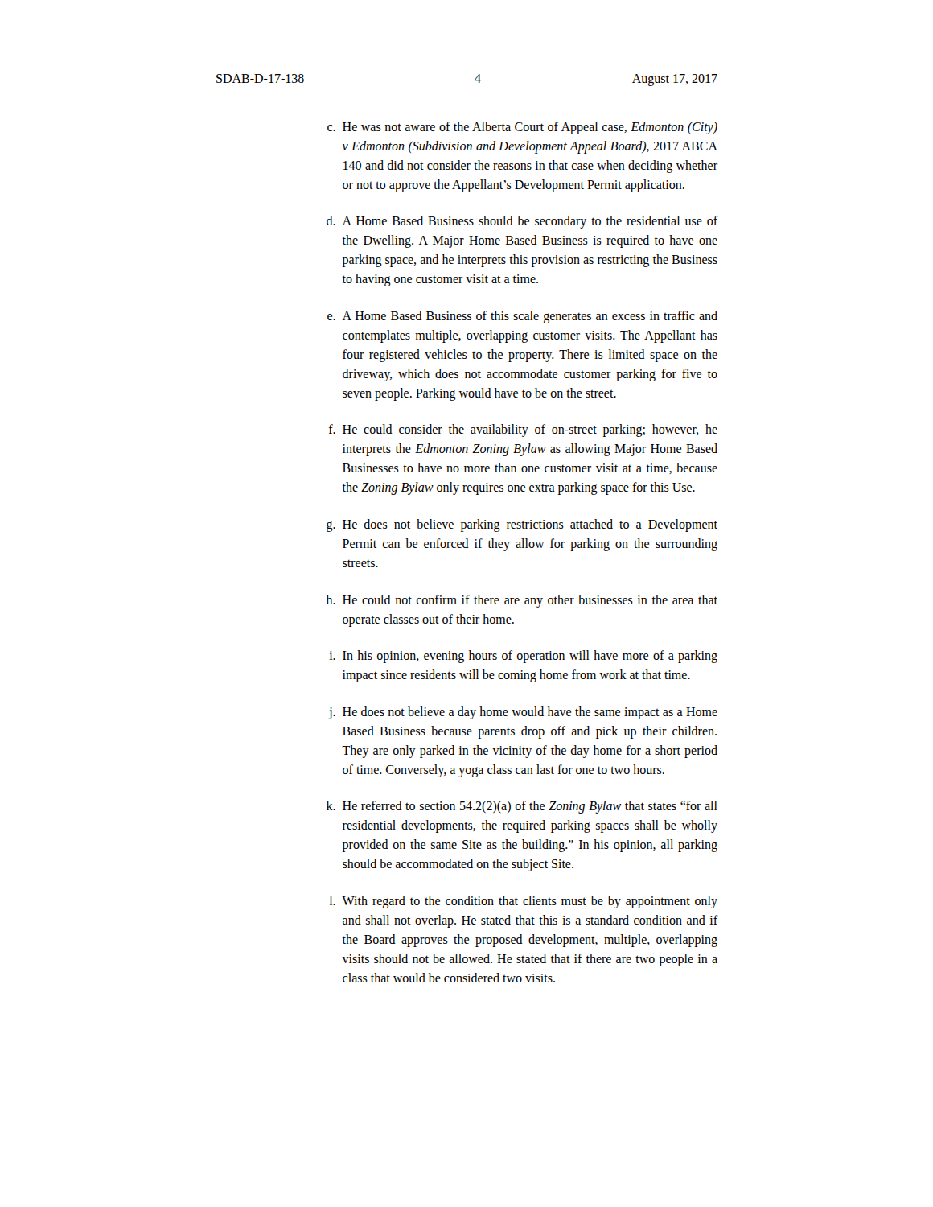SDAB-D-17-138
4
August 17, 2017
He was not aware of the Alberta Court of Appeal case, Edmonton (City) v Edmonton (Subdivision and Development Appeal Board), 2017 ABCA 140 and did not consider the reasons in that case when deciding whether or not to approve the Appellant’s Development Permit application.
A Home Based Business should be secondary to the residential use of the Dwelling. A Major Home Based Business is required to have one parking space, and he interprets this provision as restricting the Business to having one customer visit at a time.
A Home Based Business of this scale generates an excess in traffic and contemplates multiple, overlapping customer visits. The Appellant has four registered vehicles to the property. There is limited space on the driveway, which does not accommodate customer parking for five to seven people. Parking would have to be on the street.
He could consider the availability of on-street parking; however, he interprets the Edmonton Zoning Bylaw as allowing Major Home Based Businesses to have no more than one customer visit at a time, because the Zoning Bylaw only requires one extra parking space for this Use.
He does not believe parking restrictions attached to a Development Permit can be enforced if they allow for parking on the surrounding streets.
He could not confirm if there are any other businesses in the area that operate classes out of their home.
In his opinion, evening hours of operation will have more of a parking impact since residents will be coming home from work at that time.
He does not believe a day home would have the same impact as a Home Based Business because parents drop off and pick up their children. They are only parked in the vicinity of the day home for a short period of time. Conversely, a yoga class can last for one to two hours.
He referred to section 54.2(2)(a) of the Zoning Bylaw that states “for all residential developments, the required parking spaces shall be wholly provided on the same Site as the building.” In his opinion, all parking should be accommodated on the subject Site.
With regard to the condition that clients must be by appointment only and shall not overlap. He stated that this is a standard condition and if the Board approves the proposed development, multiple, overlapping visits should not be allowed. He stated that if there are two people in a class that would be considered two visits.